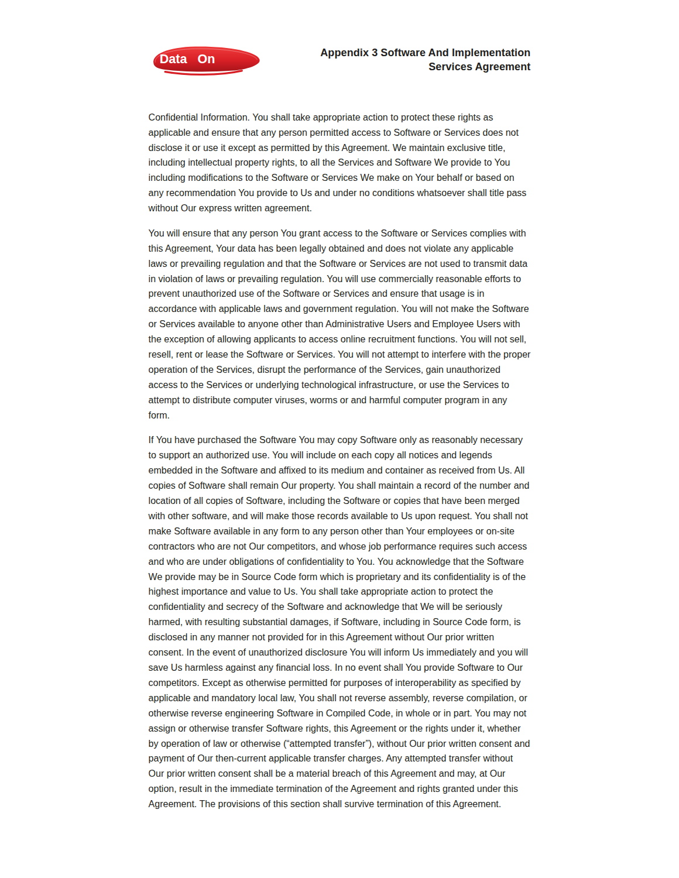Data On
Appendix 3 Software And Implementation
Services Agreement
Confidential Information. You shall take appropriate action to protect these rights as applicable and ensure that any person permitted access to Software or Services does not disclose it or use it except as permitted by this Agreement. We maintain exclusive title, including intellectual property rights, to all the Services and Software We provide to You including modifications to the Software or Services We make on Your behalf or based on any recommendation You provide to Us and under no conditions whatsoever shall title pass without Our express written agreement.
You will ensure that any person You grant access to the Software or Services complies with this Agreement, Your data has been legally obtained and does not violate any applicable laws or prevailing regulation and that the Software or Services are not used to transmit data in violation of laws or prevailing regulation. You will use commercially reasonable efforts to prevent unauthorized use of the Software or Services and ensure that usage is in accordance with applicable laws and government regulation. You will not make the Software or Services available to anyone other than Administrative Users and Employee Users with the exception of allowing applicants to access online recruitment functions. You will not sell, resell, rent or lease the Software or Services. You will not attempt to interfere with the proper operation of the Services, disrupt the performance of the Services, gain unauthorized access to the Services or underlying technological infrastructure, or use the Services to attempt to distribute computer viruses, worms or and harmful computer program in any form.
If You have purchased the Software You may copy Software only as reasonably necessary to support an authorized use. You will include on each copy all notices and legends embedded in the Software and affixed to its medium and container as received from Us. All copies of Software shall remain Our property. You shall maintain a record of the number and location of all copies of Software, including the Software or copies that have been merged with other software, and will make those records available to Us upon request. You shall not make Software available in any form to any person other than Your employees or on-site contractors who are not Our competitors, and whose job performance requires such access and who are under obligations of confidentiality to You. You acknowledge that the Software We provide may be in Source Code form which is proprietary and its confidentiality is of the highest importance and value to Us. You shall take appropriate action to protect the confidentiality and secrecy of the Software and acknowledge that We will be seriously harmed, with resulting substantial damages, if Software, including in Source Code form, is disclosed in any manner not provided for in this Agreement without Our prior written consent. In the event of unauthorized disclosure You will inform Us immediately and you will save Us harmless against any financial loss. In no event shall You provide Software to Our competitors. Except as otherwise permitted for purposes of interoperability as specified by applicable and mandatory local law, You shall not reverse assembly, reverse compilation, or otherwise reverse engineering Software in Compiled Code, in whole or in part. You may not assign or otherwise transfer Software rights, this Agreement or the rights under it, whether by operation of law or otherwise (“attempted transfer”), without Our prior written consent and payment of Our then-current applicable transfer charges. Any attempted transfer without Our prior written consent shall be a material breach of this Agreement and may, at Our option, result in the immediate termination of the Agreement and rights granted under this Agreement. The provisions of this section shall survive termination of this Agreement.